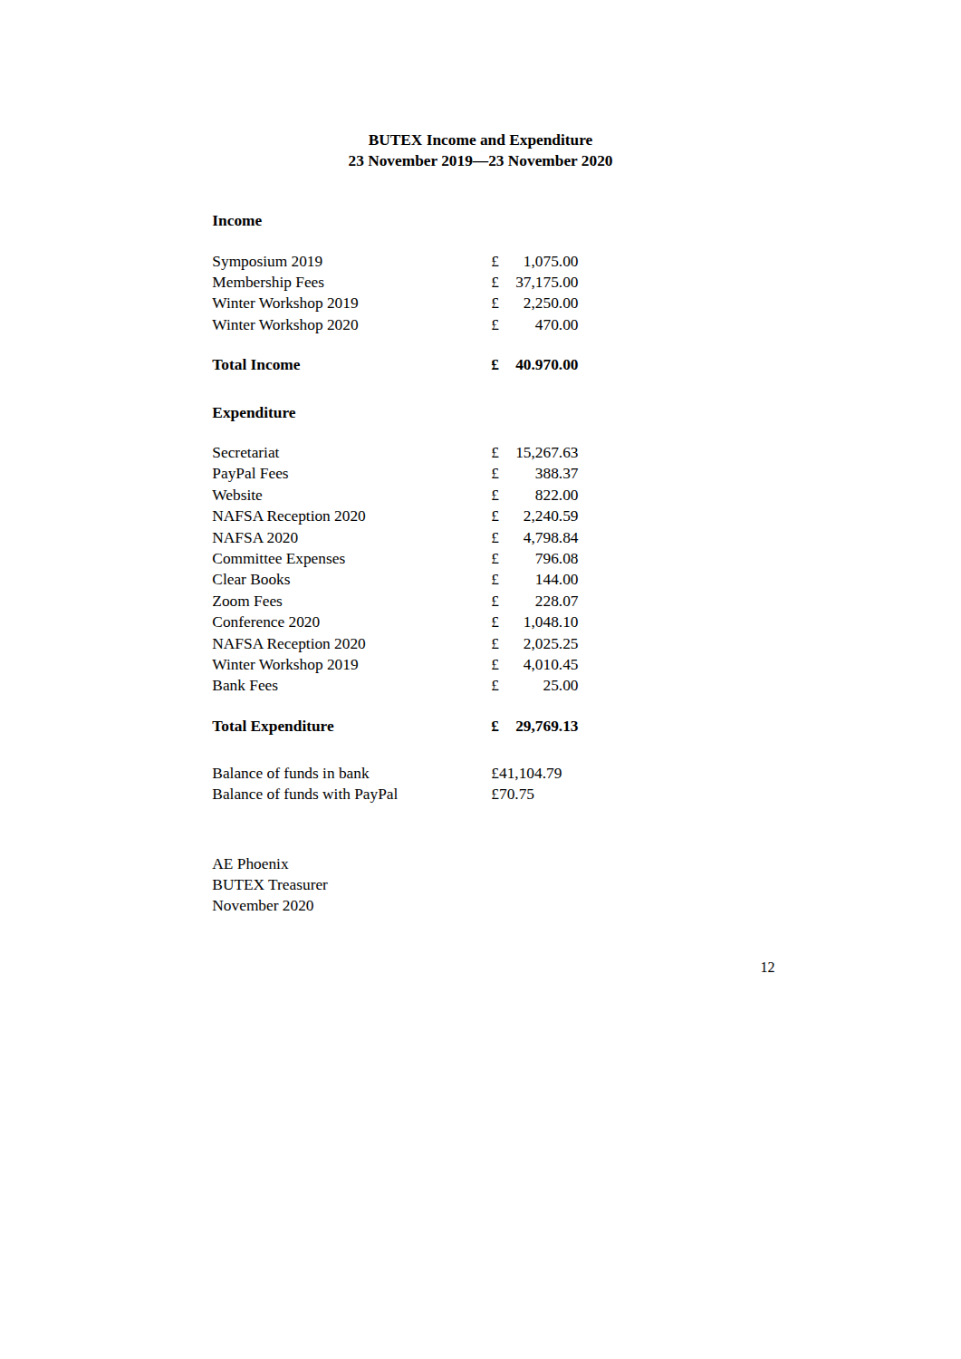BUTEX Income and Expenditure
23 November 2019—23 November 2020
Income
| Symposium 2019 | £ 1,075.00 |
| Membership Fees | £ 37,175.00 |
| Winter Workshop 2019 | £ 2,250.00 |
| Winter Workshop 2020 | £ 470.00 |
| Total Income | £ 40.970.00 |
Expenditure
| Secretariat | £ 15,267.63 |
| PayPal Fees | £ 388.37 |
| Website | £ 822.00 |
| NAFSA Reception 2020 | £ 2,240.59 |
| NAFSA 2020 | £ 4,798.84 |
| Committee Expenses | £ 796.08 |
| Clear Books | £ 144.00 |
| Zoom Fees | £ 228.07 |
| Conference 2020 | £ 1,048.10 |
| NAFSA Reception 2020 | £ 2,025.25 |
| Winter Workshop 2019 | £ 4,010.45 |
| Bank Fees | £ 25.00 |
| Total Expenditure | £ 29,769.13 |
| Balance of funds in bank | £41,104.79 |
| Balance of funds with PayPal | £70.75 |
AE Phoenix
BUTEX Treasurer
November 2020
12